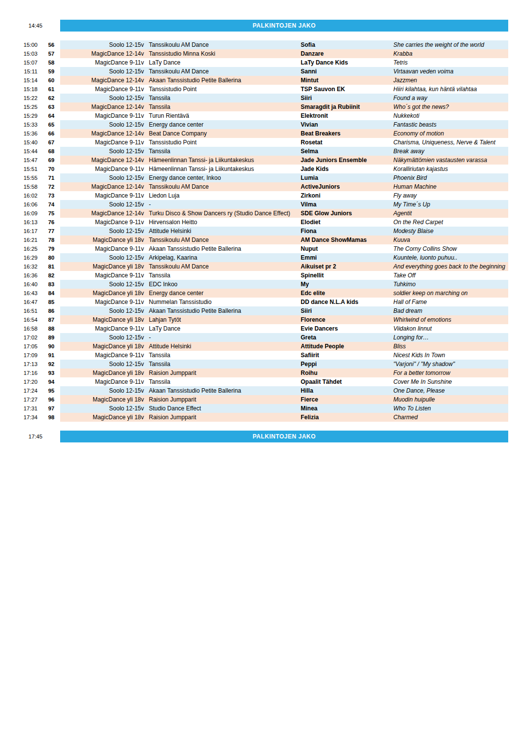| 14:45 | | PALKINTOJEN JAKO |
| 15:00 | 56 | | Soolo 12-15v | Tanssikoulu AM Dance | Sofia | She carries the weight of the world |
| 15:03 | 57 | | MagicDance 12-14v | Tanssistudio Minna Koski | Danzare | Krabba |
| 15:07 | 58 | | MagicDance 9-11v | LaTy Dance | LaTy Dance Kids | Tetris |
| 15:11 | 59 | | Soolo 12-15v | Tanssikoulu AM Dance | Sanni | Virtaavan veden voima |
| 15:14 | 60 | | MagicDance 12-14v | Akaan Tanssistudio Petite Ballerina | Mintut | Jazzmen |
| 15:18 | 61 | | MagicDance 9-11v | Tanssistudio Point | TSP Sauvon EK | Hiiri kilahtaa, kun häntä vilahtaa |
| 15:22 | 62 | | Soolo 12-15v | Tanssila | Siiri | Found a way |
| 15:25 | 63 | | MagicDance 12-14v | Tanssila | Smaragdit ja Rubiinit | Who´s got the news? |
| 15:29 | 64 | | MagicDance 9-11v | Turun Rientävä | Elektronit | Nukkekoti |
| 15:33 | 65 | | Soolo 12-15v | Energy dance center | Vivian | Fantastic beasts |
| 15:36 | 66 | | MagicDance 12-14v | Beat Dance Company | Beat Breakers | Economy of motion |
| 15:40 | 67 | | MagicDance 9-11v | Tanssistudio Point | Rosetat | Charisma, Uniqueness, Nerve & Talent |
| 15:44 | 68 | | Soolo 12-15v | Tanssila | Selma | Break away |
| 15:47 | 69 | | MagicDance 12-14v | Hämeenlinnan Tanssi- ja Liikuntakeskus | Jade Juniors Ensemble | Näkymättömien vastausten varassa |
| 15:51 | 70 | | MagicDance 9-11v | Hämeenlinnan Tanssi- ja Liikuntakeskus | Jade Kids | Koralliriutan kajastus |
| 15:55 | 71 | | Soolo 12-15v | Energy dance center, Inkoo | Lumia | Phoenix Bird |
| 15:58 | 72 | | MagicDance 12-14v | Tanssikoulu AM Dance | ActiveJuniors | Human Machine |
| 16:02 | 73 | | MagicDance 9-11v | Liedon Luja | Zirkoni | Fly away |
| 16:06 | 74 | | Soolo 12-15v | - | Vilma | My Time´s Up |
| 16:09 | 75 | | MagicDance 12-14v | Turku Disco & Show Dancers ry (Studio Dance Effect) | SDE Glow Juniors | Agentit |
| 16:13 | 76 | | MagicDance 9-11v | Hirvensalon Heitto | Elodiet | On the Red Carpet |
| 16:17 | 77 | | Soolo 12-15v | Attitude Helsinki | Fiona | Modesty Blaise |
| 16:21 | 78 | | MagicDance yli 18v | Tanssikoulu AM Dance | AM Dance ShowMamas | Kuuva |
| 16:25 | 79 | | MagicDance 9-11v | Akaan Tanssistudio Petite Ballerina | Nuput | The Corny Collins Show |
| 16:29 | 80 | | Soolo 12-15v | Arkipelag, Kaarina | Emmi | Kuuntele, luonto puhuu.. |
| 16:32 | 81 | | MagicDance yli 18v | Tanssikoulu AM Dance | Aikuiset pr 2 | And everything goes back to the beginning |
| 16:36 | 82 | | MagicDance 9-11v | Tanssila | Spinellit | Take Off |
| 16:40 | 83 | | Soolo 12-15v | EDC Inkoo | My | Tuhkimo |
| 16:43 | 84 | | MagicDance yli 18v | Energy dance center | Edc elite | soldier keep on marching on |
| 16:47 | 85 | | MagicDance 9-11v | Nummelan Tanssistudio | DD dance N.L.A kids | Hall of Fame |
| 16:51 | 86 | | Soolo 12-15v | Akaan Tanssistudio Petite Ballerina | Siiri | Bad dream |
| 16:54 | 87 | | MagicDance yli 18v | Lahjan Tytöt | Florence | Whirlwind of emotions |
| 16:58 | 88 | | MagicDance 9-11v | LaTy Dance | Evie Dancers | Viidakon linnut |
| 17:02 | 89 | | Soolo 12-15v | - | Greta | Longing for… |
| 17:05 | 90 | | MagicDance yli 18v | Attitude Helsinki | Attitude People | Bliss |
| 17:09 | 91 | | MagicDance 9-11v | Tanssila | Safiirit | Nicest Kids In Town |
| 17:13 | 92 | | Soolo 12-15v | Tanssila | Peppi | "Varjoni" / "My shadow" |
| 17:16 | 93 | | MagicDance yli 18v | Raision Jumpparit | Roihu | For a better tomorrow |
| 17:20 | 94 | | MagicDance 9-11v | Tanssila | Opaalit Tähdet | Cover Me In Sunshine |
| 17:24 | 95 | | Soolo 12-15v | Akaan Tanssistudio Petite Ballerina | Hilla | One Dance, Please |
| 17:27 | 96 | | MagicDance yli 18v | Raision Jumpparit | Fierce | Muodin huipulle |
| 17:31 | 97 | | Soolo 12-15v | Studio Dance Effect | Minea | Who To Listen |
| 17:34 | 98 | | MagicDance yli 18v | Raision Jumpparit | Felizia | Charmed |
| 17:45 | | PALKINTOJEN JAKO |